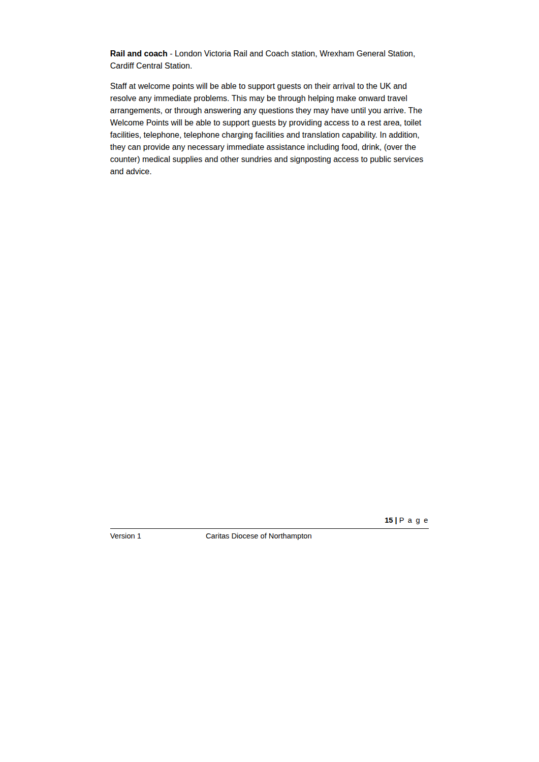Rail and coach - London Victoria Rail and Coach station, Wrexham General Station, Cardiff Central Station.
Staff at welcome points will be able to support guests on their arrival to the UK and resolve any immediate problems. This may be through helping make onward travel arrangements, or through answering any questions they may have until you arrive. The Welcome Points will be able to support guests by providing access to a rest area, toilet facilities, telephone, telephone charging facilities and translation capability. In addition, they can provide any necessary immediate assistance including food, drink, (over the counter) medical supplies and other sundries and signposting access to public services and advice.
15 | P a g e
Version 1
Caritas Diocese of Northampton